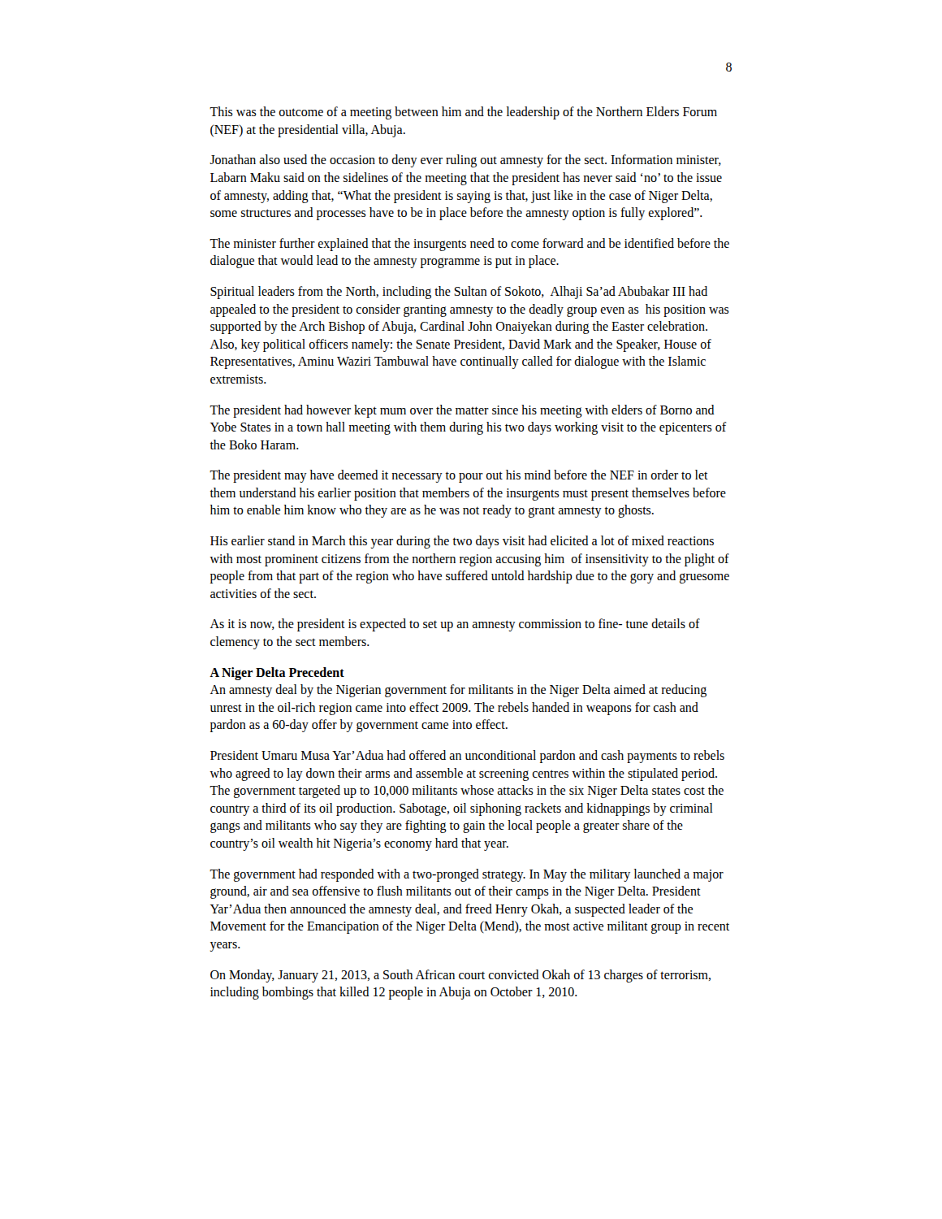8
This was the outcome of a meeting between him and the leadership of the Northern Elders Forum (NEF) at the presidential villa, Abuja.
Jonathan also used the occasion to deny ever ruling out amnesty for the sect. Information minister, Labarn Maku said on the sidelines of the meeting that the president has never said ‘no’ to the issue of amnesty, adding that, “What the president is saying is that, just like in the case of Niger Delta, some structures and processes have to be in place before the amnesty option is fully explored”.
The minister further explained that the insurgents need to come forward and be identified before the dialogue that would lead to the amnesty programme is put in place.
Spiritual leaders from the North, including the Sultan of Sokoto, Alhaji Sa’ad Abubakar III had appealed to the president to consider granting amnesty to the deadly group even as his position was supported by the Arch Bishop of Abuja, Cardinal John Onaiyekan during the Easter celebration. Also, key political officers namely: the Senate President, David Mark and the Speaker, House of Representatives, Aminu Waziri Tambuwal have continually called for dialogue with the Islamic extremists.
The president had however kept mum over the matter since his meeting with elders of Borno and Yobe States in a town hall meeting with them during his two days working visit to the epicenters of the Boko Haram.
The president may have deemed it necessary to pour out his mind before the NEF in order to let them understand his earlier position that members of the insurgents must present themselves before him to enable him know who they are as he was not ready to grant amnesty to ghosts.
His earlier stand in March this year during the two days visit had elicited a lot of mixed reactions with most prominent citizens from the northern region accusing him of insensitivity to the plight of people from that part of the region who have suffered untold hardship due to the gory and gruesome activities of the sect.
As it is now, the president is expected to set up an amnesty commission to fine- tune details of clemency to the sect members.
A Niger Delta Precedent
An amnesty deal by the Nigerian government for militants in the Niger Delta aimed at reducing unrest in the oil-rich region came into effect 2009. The rebels handed in weapons for cash and pardon as a 60-day offer by government came into effect.
President Umaru Musa Yar’Adua had offered an unconditional pardon and cash payments to rebels who agreed to lay down their arms and assemble at screening centres within the stipulated period. The government targeted up to 10,000 militants whose attacks in the six Niger Delta states cost the country a third of its oil production. Sabotage, oil siphoning rackets and kidnappings by criminal gangs and militants who say they are fighting to gain the local people a greater share of the country’s oil wealth hit Nigeria’s economy hard that year.
The government had responded with a two-pronged strategy. In May the military launched a major ground, air and sea offensive to flush militants out of their camps in the Niger Delta. President Yar’Adua then announced the amnesty deal, and freed Henry Okah, a suspected leader of the Movement for the Emancipation of the Niger Delta (Mend), the most active militant group in recent years.
On Monday, January 21, 2013, a South African court convicted Okah of 13 charges of terrorism, including bombings that killed 12 people in Abuja on October 1, 2010.